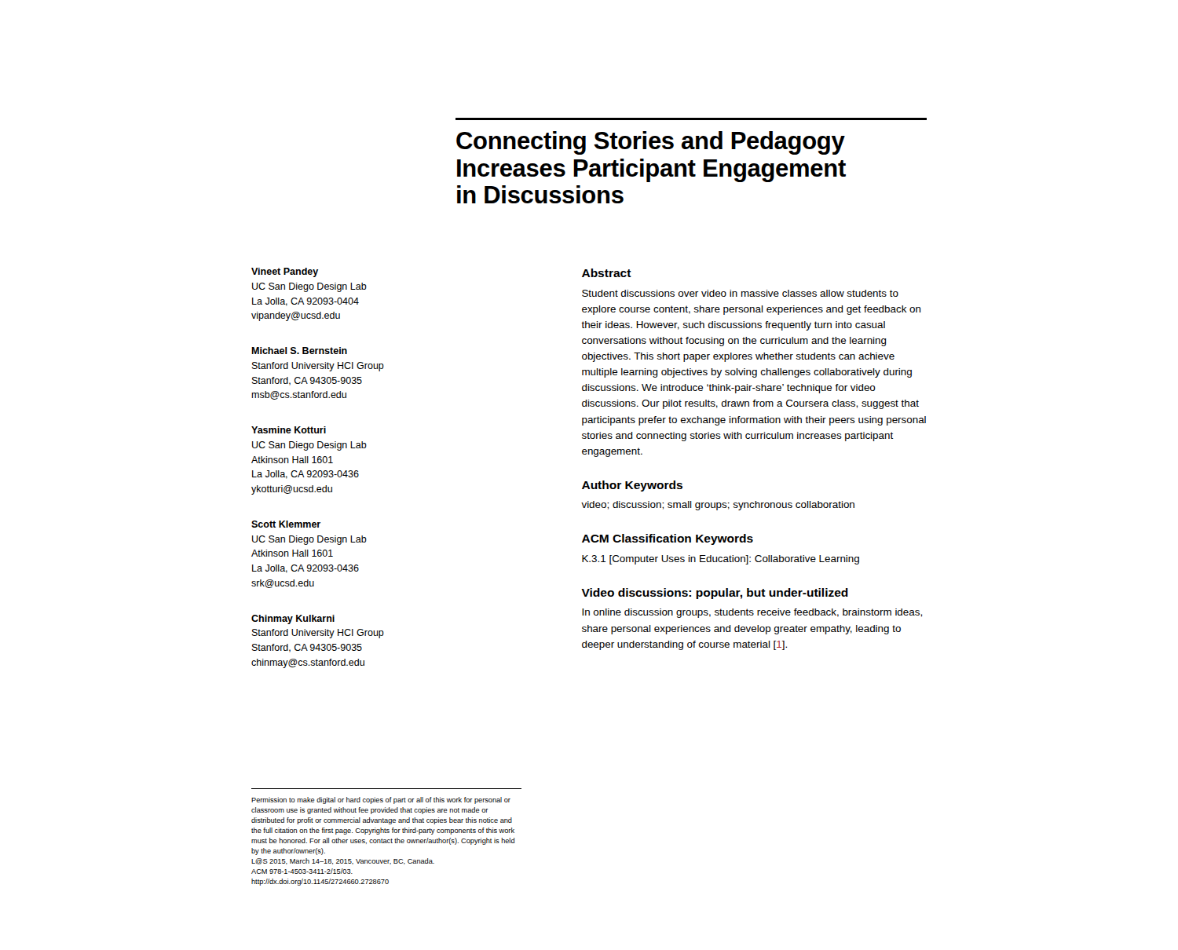Connecting Stories and Pedagogy
Increases Participant Engagement
in Discussions
Vineet Pandey
UC San Diego Design Lab
La Jolla, CA 92093-0404
vipandey@ucsd.edu
Michael S. Bernstein
Stanford University HCI Group
Stanford, CA 94305-9035
msb@cs.stanford.edu
Yasmine Kotturi
UC San Diego Design Lab
Atkinson Hall 1601
La Jolla, CA 92093-0436
ykotturi@ucsd.edu
Scott Klemmer
UC San Diego Design Lab
Atkinson Hall 1601
La Jolla, CA 92093-0436
srk@ucsd.edu
Chinmay Kulkarni
Stanford University HCI Group
Stanford, CA 94305-9035
chinmay@cs.stanford.edu
Permission to make digital or hard copies of part or all of this work for personal or classroom use is granted without fee provided that copies are not made or distributed for profit or commercial advantage and that copies bear this notice and the full citation on the first page. Copyrights for third-party components of this work must be honored. For all other uses, contact the owner/author(s). Copyright is held by the author/owner(s).
L@S 2015, March 14–18, 2015, Vancouver, BC, Canada.
ACM 978-1-4503-3411-2/15/03.
http://dx.doi.org/10.1145/2724660.2728670
Abstract
Student discussions over video in massive classes allow students to explore course content, share personal experiences and get feedback on their ideas. However, such discussions frequently turn into casual conversations without focusing on the curriculum and the learning objectives. This short paper explores whether students can achieve multiple learning objectives by solving challenges collaboratively during discussions. We introduce ‘think-pair-share’ technique for video discussions. Our pilot results, drawn from a Coursera class, suggest that participants prefer to exchange information with their peers using personal stories and connecting stories with curriculum increases participant engagement.
Author Keywords
video; discussion; small groups; synchronous collaboration
ACM Classification Keywords
K.3.1 [Computer Uses in Education]: Collaborative Learning
Video discussions: popular, but under-utilized
In online discussion groups, students receive feedback, brainstorm ideas, share personal experiences and develop greater empathy, leading to deeper understanding of course material [1].